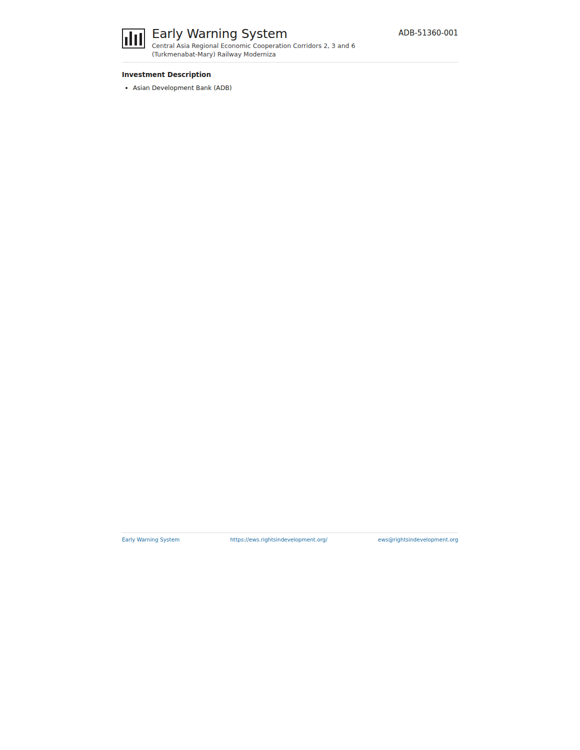Early Warning System
Central Asia Regional Economic Cooperation Corridors 2, 3 and 6 (Turkmenabat-Mary) Railway Moderniza
ADB-51360-001
Investment Description
Asian Development Bank (ADB)
Early Warning System
https://ews.rightsindevelopment.org/
ews@rightsindevelopment.org